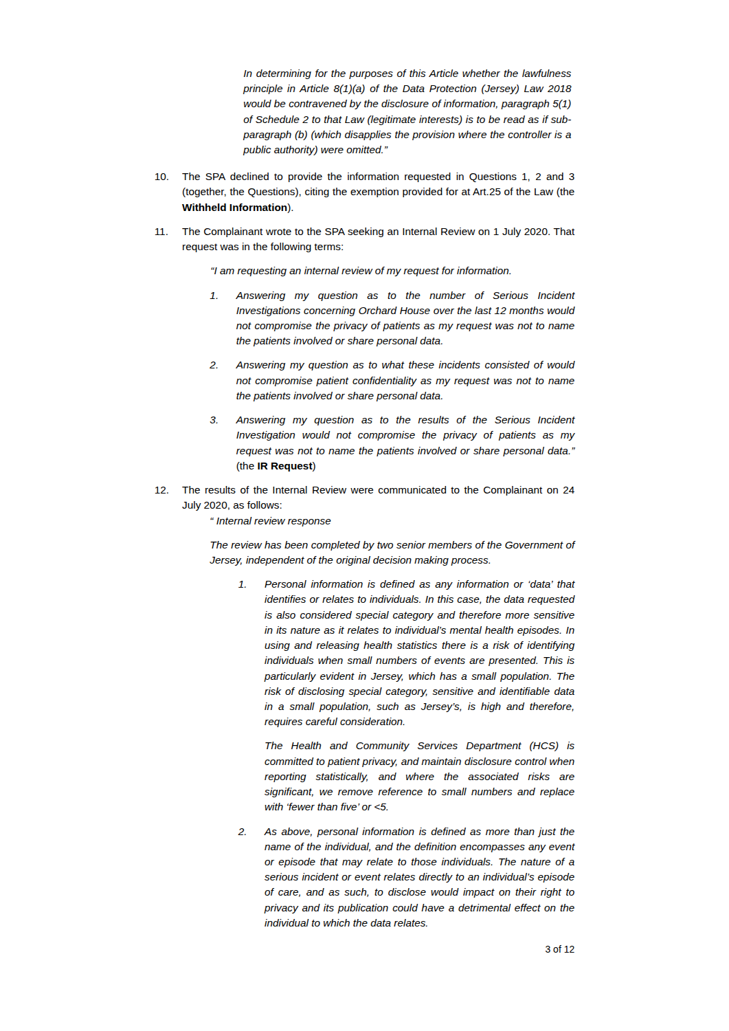In determining for the purposes of this Article whether the lawfulness principle in Article 8(1)(a) of the Data Protection (Jersey) Law 2018 would be contravened by the disclosure of information, paragraph 5(1) of Schedule 2 to that Law (legitimate interests) is to be read as if sub-paragraph (b) (which disapplies the provision where the controller is a public authority) were omitted.”
10. The SPA declined to provide the information requested in Questions 1, 2 and 3 (together, the Questions), citing the exemption provided for at Art.25 of the Law (the Withheld Information).
11. The Complainant wrote to the SPA seeking an Internal Review on 1 July 2020. That request was in the following terms:
“I am requesting an internal review of my request for information.
1. Answering my question as to the number of Serious Incident Investigations concerning Orchard House over the last 12 months would not compromise the privacy of patients as my request was not to name the patients involved or share personal data.
2. Answering my question as to what these incidents consisted of would not compromise patient confidentiality as my request was not to name the patients involved or share personal data.
3. Answering my question as to the results of the Serious Incident Investigation would not compromise the privacy of patients as my request was not to name the patients involved or share personal data.” (the IR Request)
12. The results of the Internal Review were communicated to the Complainant on 24 July 2020, as follows:
“ Internal review response
The review has been completed by two senior members of the Government of Jersey, independent of the original decision making process.
1.
Personal information is defined as any information or ‘data’ that identifies or relates to individuals. In this case, the data requested is also considered special category and therefore more sensitive in its nature as it relates to individual’s mental health episodes. In using and releasing health statistics there is a risk of identifying individuals when small numbers of events are presented. This is particularly evident in Jersey, which has a small population. The risk of disclosing special category, sensitive and identifiable data in a small population, such as Jersey’s, is high and therefore, requires careful consideration.
The Health and Community Services Department (HCS) is committed to patient privacy, and maintain disclosure control when reporting statistically, and where the associated risks are significant, we remove reference to small numbers and replace with ‘fewer than five’ or <5.
2.
As above, personal information is defined as more than just the name of the individual, and the definition encompasses any event or episode that may relate to those individuals. The nature of a serious incident or event relates directly to an individual’s episode of care, and as such, to disclose would impact on their right to privacy and its publication could have a detrimental effect on the individual to which the data relates.
3 of 12